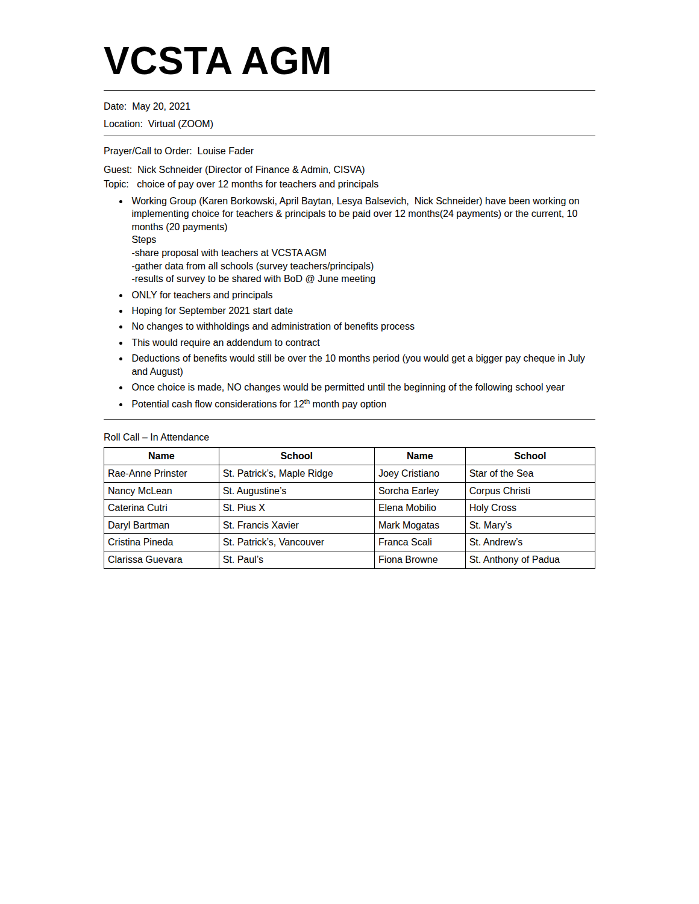VCSTA AGM
Date: May 20, 2021
Location: Virtual (ZOOM)
Prayer/Call to Order: Louise Fader
Guest: Nick Schneider (Director of Finance & Admin, CISVA)
Topic: choice of pay over 12 months for teachers and principals
Working Group (Karen Borkowski, April Baytan, Lesya Balsevich, Nick Schneider) have been working on implementing choice for teachers & principals to be paid over 12 months(24 payments) or the current, 10 months (20 payments)
Steps
-share proposal with teachers at VCSTA AGM
-gather data from all schools (survey teachers/principals)
-results of survey to be shared with BoD @ June meeting
ONLY for teachers and principals
Hoping for September 2021 start date
No changes to withholdings and administration of benefits process
This would require an addendum to contract
Deductions of benefits would still be over the 10 months period (you would get a bigger pay cheque in July and August)
Once choice is made, NO changes would be permitted until the beginning of the following school year
Potential cash flow considerations for 12th month pay option
Roll Call – In Attendance
| Name | School | Name | School |
| --- | --- | --- | --- |
| Rae-Anne Prinster | St. Patrick’s, Maple Ridge | Joey Cristiano | Star of the Sea |
| Nancy McLean | St. Augustine’s | Sorcha Earley | Corpus Christi |
| Caterina Cutri | St. Pius X | Elena Mobilio | Holy Cross |
| Daryl Bartman | St. Francis Xavier | Mark Mogatas | St. Mary’s |
| Cristina Pineda | St. Patrick’s, Vancouver | Franca Scali | St. Andrew’s |
| Clarissa Guevara | St. Paul’s | Fiona Browne | St. Anthony of Padua |